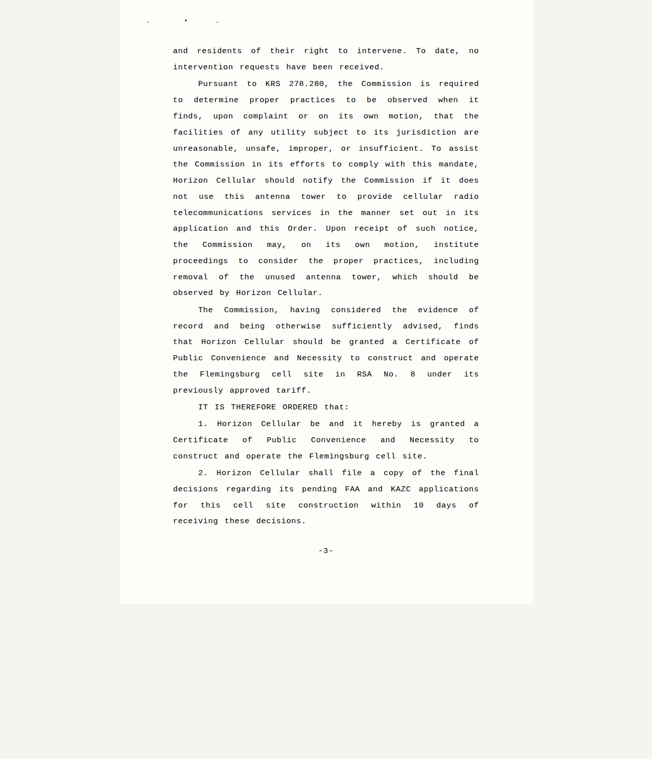. • .
and residents of their right to intervene. To date, no intervention requests have been received.
Pursuant to KRS 278.280, the Commission is required to determine proper practices to be observed when it finds, upon complaint or on its own motion, that the facilities of any utility subject to its jurisdiction are unreasonable, unsafe, improper, or insufficient. To assist the Commission in its efforts to comply with this mandate, Horizon Cellular should notify the Commission if it does not use this antenna tower to provide cellular radio telecommunications services in the manner set out in its application and this Order. Upon receipt of such notice, the Commission may, on its own motion, institute proceedings to consider the proper practices, including removal of the unused antenna tower, which should be observed by Horizon Cellular.
The Commission, having considered the evidence of record and being otherwise sufficiently advised, finds that Horizon Cellular should be granted a Certificate of Public Convenience and Necessity to construct and operate the Flemingsburg cell site in RSA No. 8 under its previously approved tariff.
IT IS THEREFORE ORDERED that:
1. Horizon Cellular be and it hereby is granted a Certificate of Public Convenience and Necessity to construct and operate the Flemingsburg cell site.
2. Horizon Cellular shall file a copy of the final decisions regarding its pending FAA and KAZC applications for this cell site construction within 10 days of receiving these decisions.
-3-